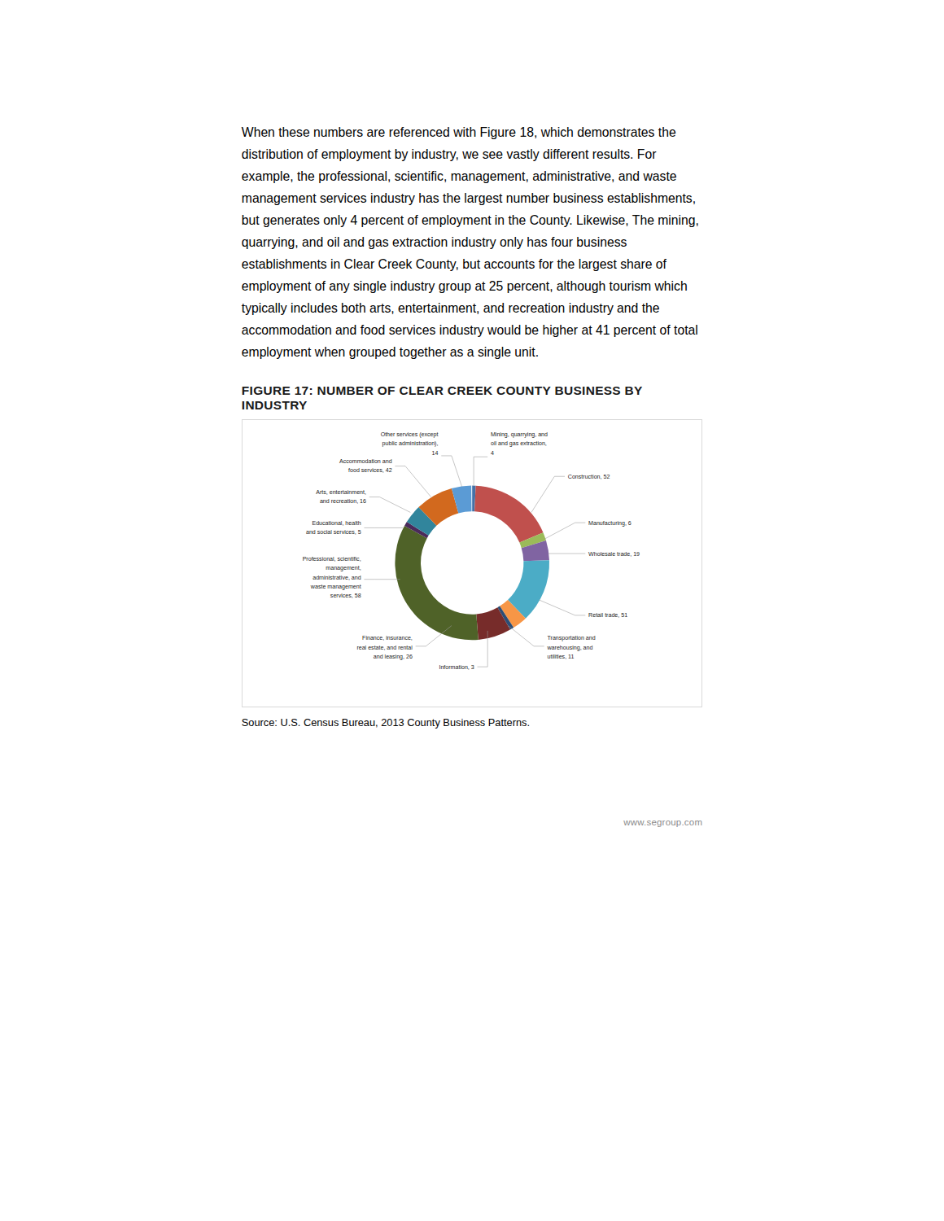When these numbers are referenced with Figure 18, which demonstrates the distribution of employment by industry, we see vastly different results. For example, the professional, scientific, management, administrative, and waste management services industry has the largest number business establishments, but generates only 4 percent of employment in the County. Likewise, The mining, quarrying, and oil and gas extraction industry only has four business establishments in Clear Creek County, but accounts for the largest share of employment of any single industry group at 25 percent, although tourism which typically includes both arts, entertainment, and recreation industry and the accommodation and food services industry would be higher at 41 percent of total employment when grouped together as a single unit.
FIGURE 17: NUMBER OF CLEAR CREEK COUNTY BUSINESS BY INDUSTRY
Number of Clear Creek County Business by Industry Mining, quarrying, and oil and gas extraction, 4 Construction, 52 Manufacturing, 6 Wholesale trade, 19 Retail trade, 51 Transportation and warehousing, and utilities, 11 Information, 3 Finance, insurance, real estate, and rental and leasing, 26 Professional, scientific, management, administrative, and waste management services, 58 Educational, health and social services, 5 Arts, entertainment, and recreation, 16 Accommodation and food services, 42 Other services (except public administration), 14
Source: U.S. Census Bureau, 2013 County Business Patterns.
www.segroup.com